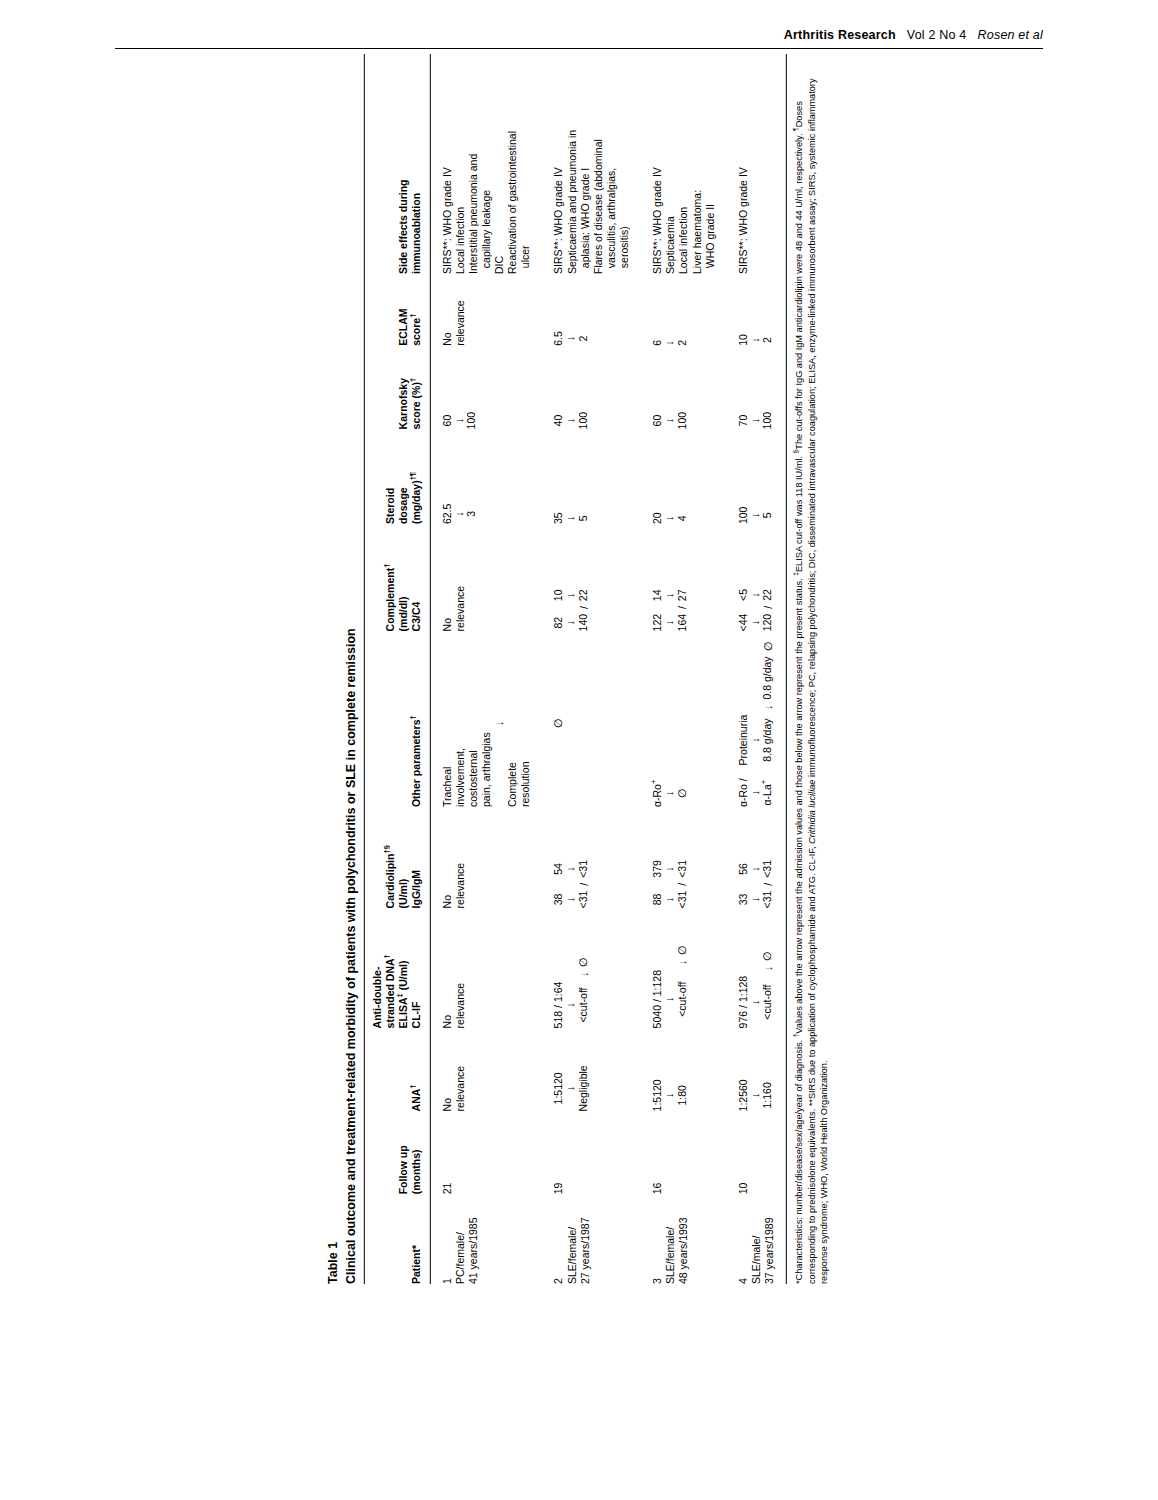Arthritis Research Vol 2 No 4 Rosen et al
Table 1
Clinical outcome and treatment-related morbidity of patients with polychondritis or SLE in complete remission
| Patient* | Follow up (months) | ANA † | Anti-double- stranded DNA † ELISA ‡ (U/ml) CL-IF | Cardiolipin †§ (U/ml) IgG/IgM | Other parameters † | Complement † (md/dl) C3/C4 | Steroid dosage (mg/day) †¶ | Karnofsky score (%) † | ECLAM score † | Side effects during immunoablation |
| --- | --- | --- | --- | --- | --- | --- | --- | --- | --- | --- |
| 1 PC/female/ 41 years/1985 | 21 | No relevance | No relevance | No relevance | Tracheal involvement, costosternal pain, arthralgias ↓ Complete resolution | No relevance | 62.5 ↓ 3 | 60 ↓ 100 | No relevance | SIRS**: WHO grade IV Local infection Interstitial pneumonia and capillary leakage DIC Reactivation of gastrointestinal ulcer |
| 2 SLE/female/ 27 years/1987 | 19 | 1:5120 ↓ Negligible | 518 / 1:64 ↓ <cut-off ↓ ∅ | 38 ↓ <31 / 54 ↓ <31 | ∅ | 82 ↓ 140 / 10 ↓ 22 | 35 ↓ 5 | 40 ↓ 100 | 6.5 ↓ 2 | SIRS**: WHO grade IV Septicaemia and pneumonia in aplasia: WHO grade I Flares of disease (abdominal vasculitis, arthralgias, serositis) |
| 3 SLE/female/ 48 years/1993 | 16 | 1:5120 ↓ 1:80 | 5040 / 1:128 ↓ <cut-off ↓ ∅ | 88 ↓ <31 / 379 ↓ <31 | α-Ro + ↓ ∅ | 122 ↓ 164 / 14 ↓ 27 | 20 ↓ 4 | 60 ↓ 100 | 6 ↓ 2 | SIRS**: WHO grade IV Septicaemia Local infection Liver haematoma: WHO grade II |
| 4 SLE/male/ 37 years/1989 | 10 | 1:2560 ↓ 1:160 | 976 / 1:128 ↓ <cut-off ↓ ∅ | 33 ↓ <31 / 56 ↓ <31 | α-Ro / ↓ α-La + Proteinuria ↓ 8.8 g/day ↓ 0.8 g/day ∅ | <44 ↓ 120 / <5 ↓ 22 | 100 ↓ 5 | 70 ↓ 100 | 10 ↓ 2 | SIRS**: WHO grade IV |
*Characteristics: number/disease/sex/age/year of diagnosis. †Values above the arrow represent the admission values and those below the arrow represent the present status. ‡ELISA cut-off was 118 IU/ml. §The cut-offs for IgG and IgM anticardiolipin were 48 and 44 U/ml, respectively. ¶Doses corresponding to prednisolone equivalents. **SIRS due to application of cyclophosphamide and ATG. CL-IF, Crithidia luciliae immunofluorescence; PC, relapsing polychondritis; DIC, disseminated intravascular coagulation; ELISA, enzyme-linked immunosorbent assay; SIRS, systemic inflammatory response syndrome; WHO, World Health Organization.